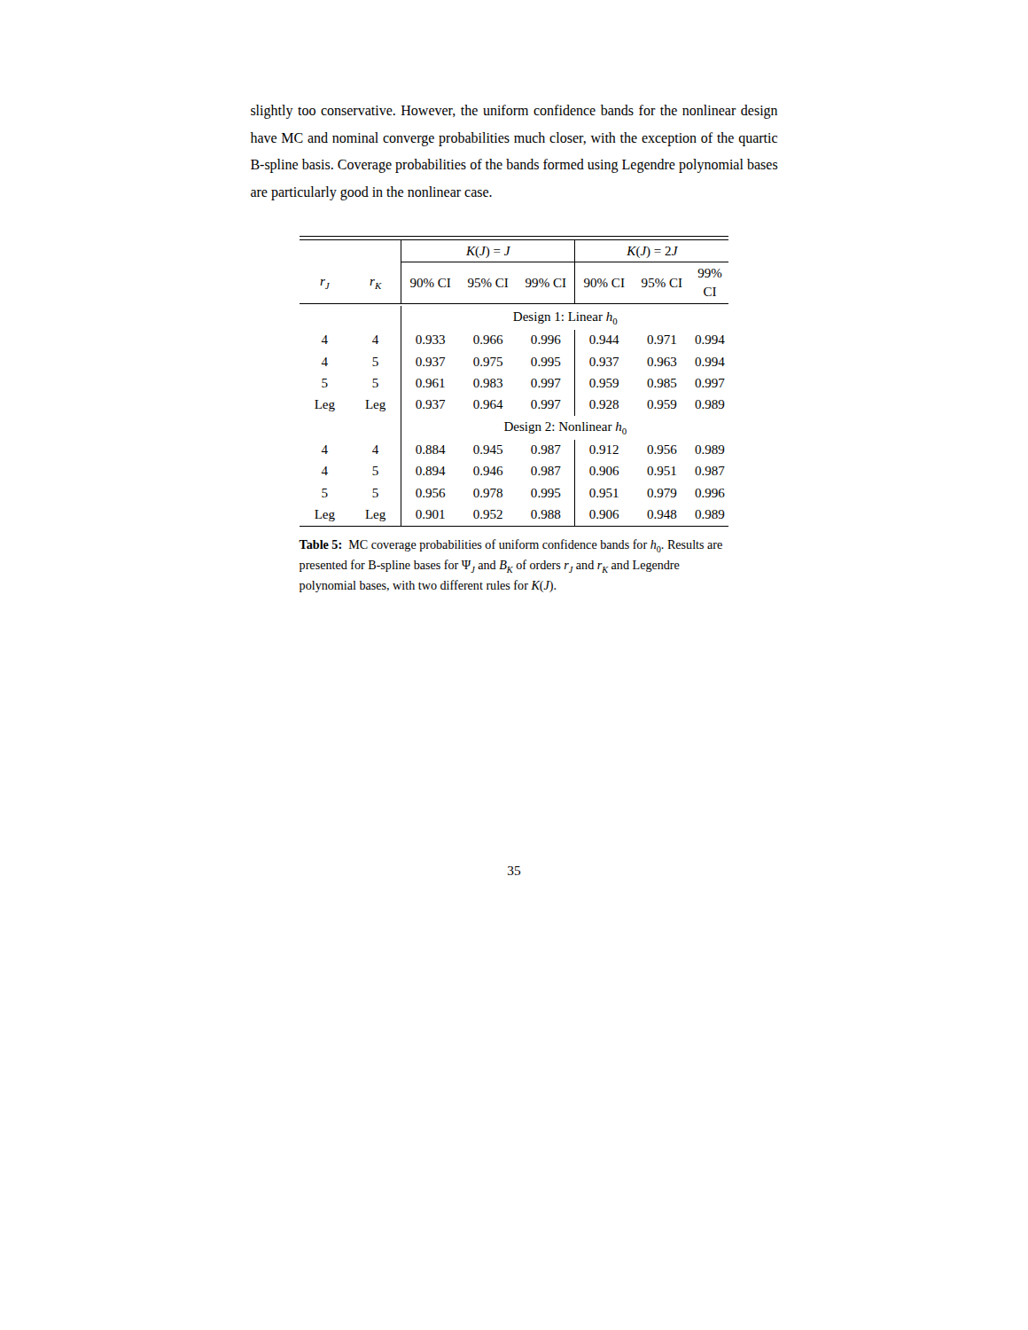slightly too conservative. However, the uniform confidence bands for the nonlinear design have MC and nominal converge probabilities much closer, with the exception of the quartic B-spline basis. Coverage probabilities of the bands formed using Legendre polynomial bases are particularly good in the nonlinear case.
| | | K ( J ) = J | K ( J ) = 2 J |
| r J | r K | 90% CI | 95% CI | 99% CI | 90% CI | 95% CI | 99% CI |
| | | Design 1: Linear h 0 |
| 4 | 4 | 0.933 | 0.966 | 0.996 | 0.944 | 0.971 | 0.994 |
| 4 | 5 | 0.937 | 0.975 | 0.995 | 0.937 | 0.963 | 0.994 |
| 5 | 5 | 0.961 | 0.983 | 0.997 | 0.959 | 0.985 | 0.997 |
| Leg | Leg | 0.937 | 0.964 | 0.997 | 0.928 | 0.959 | 0.989 |
| | | Design 2: Nonlinear h 0 |
| 4 | 4 | 0.884 | 0.945 | 0.987 | 0.912 | 0.956 | 0.989 |
| 4 | 5 | 0.894 | 0.946 | 0.987 | 0.906 | 0.951 | 0.987 |
| 5 | 5 | 0.956 | 0.978 | 0.995 | 0.951 | 0.979 | 0.996 |
| Leg | Leg | 0.901 | 0.952 | 0.988 | 0.906 | 0.948 | 0.989 |
Table 5: MC coverage probabilities of uniform confidence bands for h0. Results are presented for B-spline bases for ΨJ and BK of orders rJ and rK and Legendre polynomial bases, with two different rules for K(J).
35